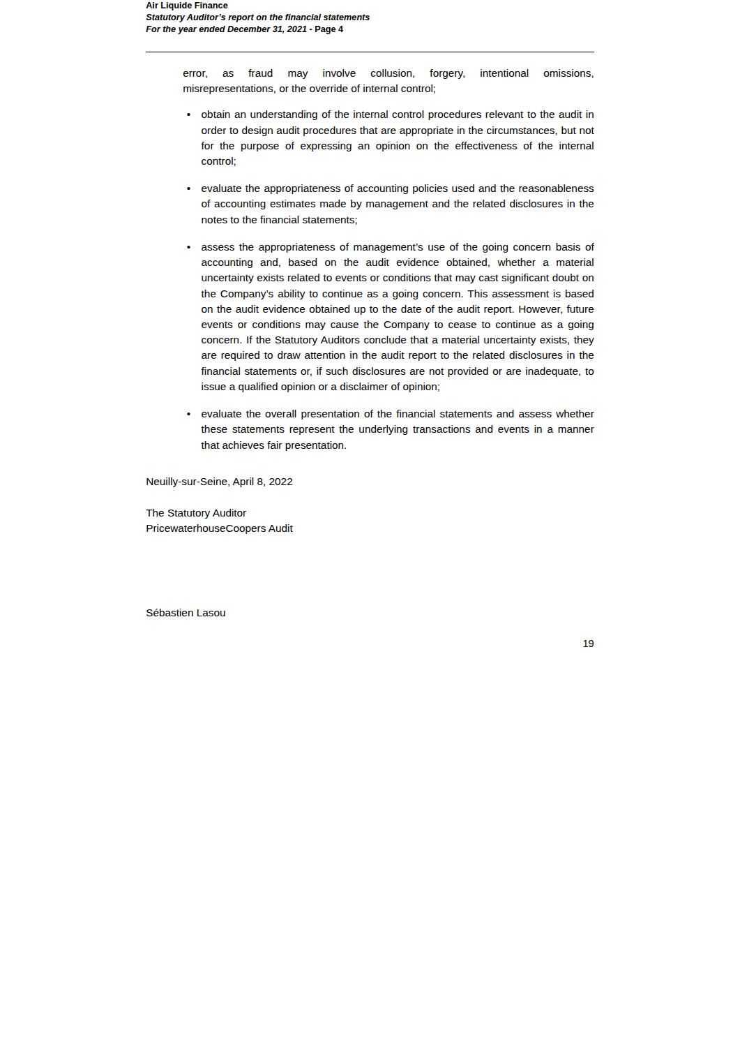Air Liquide Finance
Statutory Auditor’s report on the financial statements
For the year ended December 31, 2021 - Page 4
error, as fraud may involve collusion, forgery, intentional omissions, misrepresentations, or the override of internal control;
obtain an understanding of the internal control procedures relevant to the audit in order to design audit procedures that are appropriate in the circumstances, but not for the purpose of expressing an opinion on the effectiveness of the internal control;
evaluate the appropriateness of accounting policies used and the reasonableness of accounting estimates made by management and the related disclosures in the notes to the financial statements;
assess the appropriateness of management’s use of the going concern basis of accounting and, based on the audit evidence obtained, whether a material uncertainty exists related to events or conditions that may cast significant doubt on the Company’s ability to continue as a going concern. This assessment is based on the audit evidence obtained up to the date of the audit report. However, future events or conditions may cause the Company to cease to continue as a going concern. If the Statutory Auditors conclude that a material uncertainty exists, they are required to draw attention in the audit report to the related disclosures in the financial statements or, if such disclosures are not provided or are inadequate, to issue a qualified opinion or a disclaimer of opinion;
evaluate the overall presentation of the financial statements and assess whether these statements represent the underlying transactions and events in a manner that achieves fair presentation.
Neuilly-sur-Seine, April 8, 2022
The Statutory Auditor
PricewaterhouseCoopers Audit
Sébastien Lasou
19